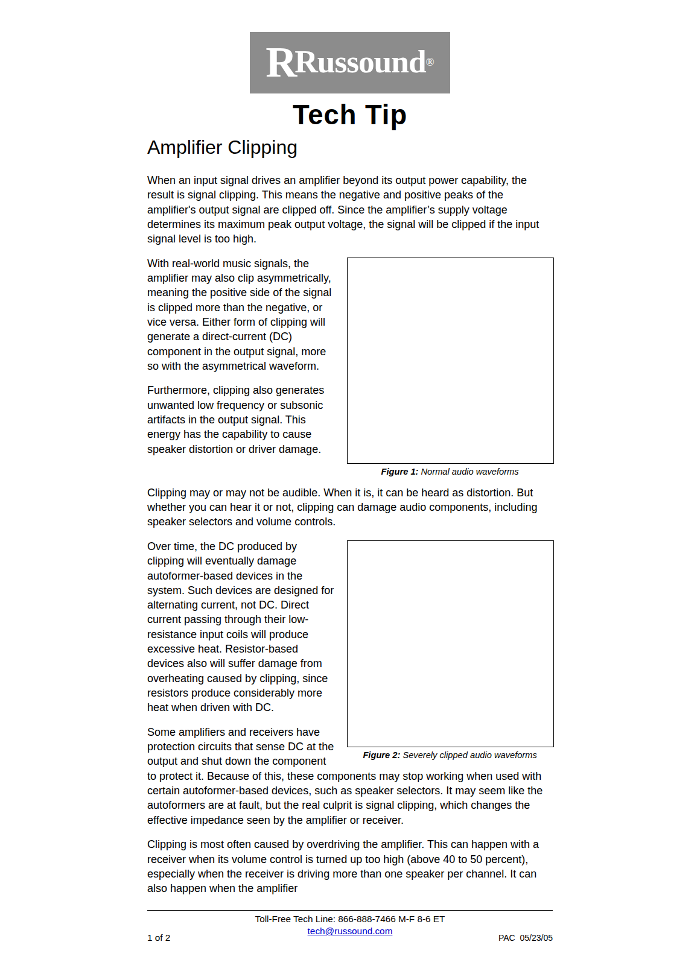RRussound®
Tech Tip
Amplifier Clipping
When an input signal drives an amplifier beyond its output power capability, the result is signal clipping. This means the negative and positive peaks of the amplifier's output signal are clipped off. Since the amplifier’s supply voltage determines its maximum peak output voltage, the signal will be clipped if the input signal level is too high.
Figure 1: Normal audio waveforms
With real-world music signals, the amplifier may also clip asymmetrically, meaning the positive side of the signal is clipped more than the negative, or vice versa. Either form of clipping will generate a direct-current (DC) component in the output signal, more so with the asymmetrical waveform.
Furthermore, clipping also generates unwanted low frequency or subsonic artifacts in the output signal. This energy has the capability to cause speaker distortion or driver damage.
Clipping may or may not be audible. When it is, it can be heard as distortion. But whether you can hear it or not, clipping can damage audio components, including speaker selectors and volume controls.
Figure 2: Severely clipped audio waveforms
Over time, the DC produced by clipping will eventually damage autoformer-based devices in the system. Such devices are designed for alternating current, not DC. Direct current passing through their low-resistance input coils will produce excessive heat. Resistor-based devices also will suffer damage from overheating caused by clipping, since resistors produce considerably more heat when driven with DC.
Some amplifiers and receivers have protection circuits that sense DC at the output and shut down the component to protect it. Because of this, these components may stop working when used with certain autoformer-based devices, such as speaker selectors. It may seem like the autoformers are at fault, but the real culprit is signal clipping, which changes the effective impedance seen by the amplifier or receiver.
Clipping is most often caused by overdriving the amplifier. This can happen with a receiver when its volume control is turned up too high (above 40 to 50 percent), especially when the receiver is driving more than one speaker per channel. It can also happen when the amplifier
Toll-Free Tech Line: 866-888-7466 M-F 8-6 ET
tech@russound.com
1 of 2
PAC 05/23/05